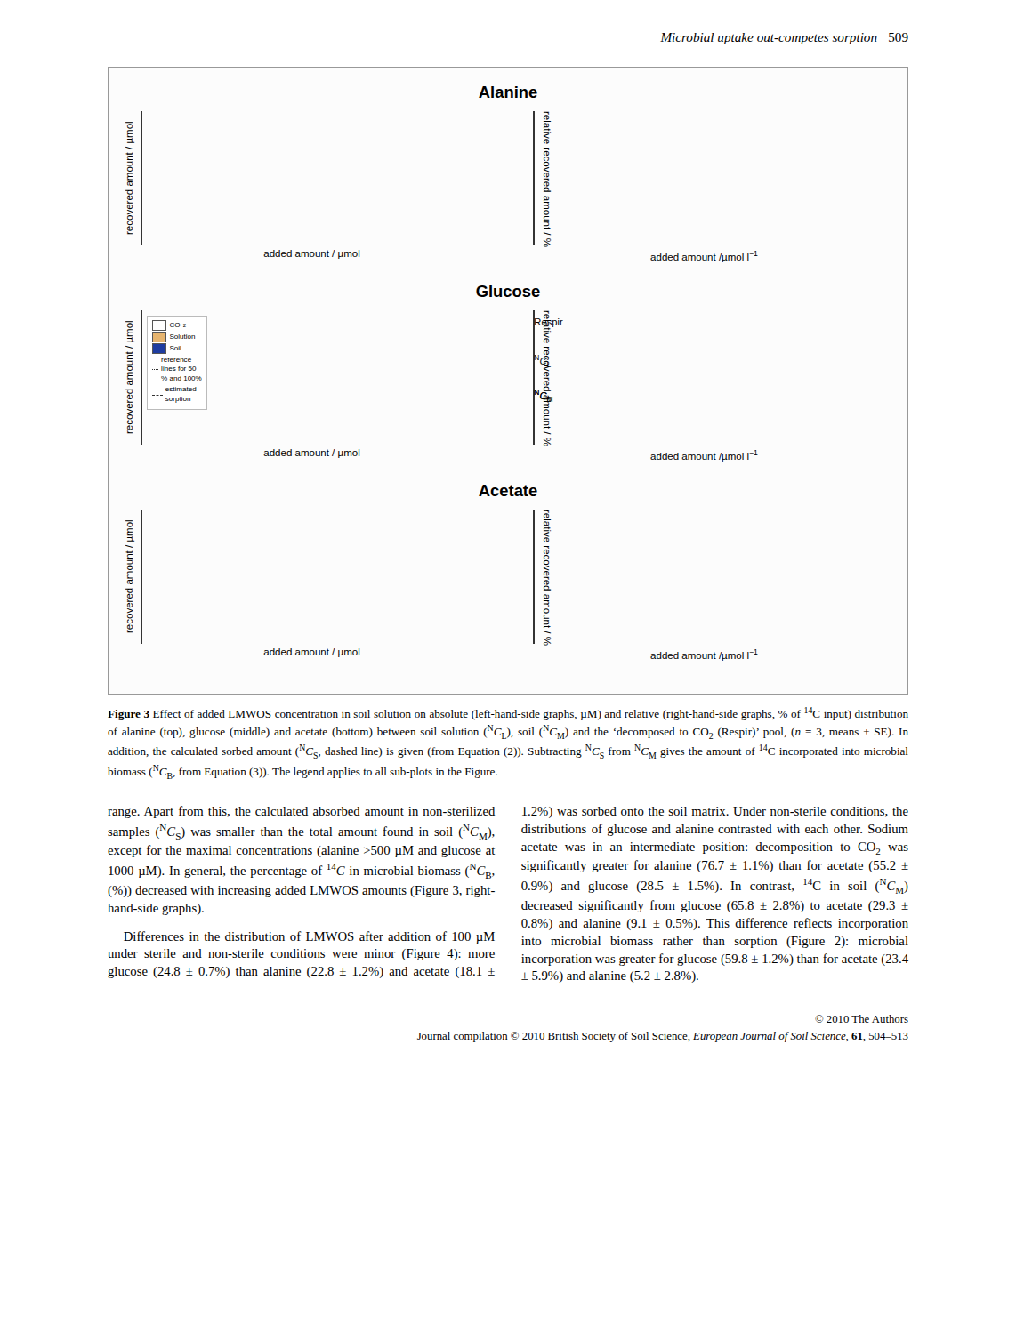Microbial uptake out-competes sorption 509
Alanine
recovered amount / µmol
added amount / µmol
relative recovered amount / %
added amount /µmol l−1
Glucose
recovered amount / µmol
CO2
Solution
Soil
reference lines for 50 % and 100%
estimated sorption
added amount / µmol
Respir
NCL
NCB
NCM
relative recovered amount / %
added amount /µmol l−1
Acetate
recovered amount / µmol
added amount / µmol
relative recovered amount / %
added amount /µmol l−1
Figure 3 Effect of added LMWOS concentration in soil solution on absolute (left-hand-side graphs, µM) and relative (right-hand-side graphs, % of 14C input) distribution of alanine (top), glucose (middle) and acetate (bottom) between soil solution (NCL), soil (NCM) and the ‘decomposed to CO2 (Respir)’ pool, (n = 3, means ± SE). In addition, the calculated sorbed amount (NCS, dashed line) is given (from Equation (2)). Subtracting NCS from NCM gives the amount of 14C incorporated into microbial biomass (NCB, from Equation (3)). The legend applies to all sub-plots in the Figure.
range. Apart from this, the calculated absorbed amount in non-sterilized samples (NCS) was smaller than the total amount found in soil (NCM), except for the maximal concentrations (alanine >500 µM and glucose at 1000 µM). In general, the percentage of 14C in microbial biomass (NCB, (%)) decreased with increasing added LMWOS amounts (Figure 3, right-hand-side graphs).
Differences in the distribution of LMWOS after addition of 100 µM under sterile and non-sterile conditions were minor (Figure 4): more glucose (24.8 ± 0.7%) than alanine (22.8 ± 1.2%) and acetate (18.1 ± 1.2%) was sorbed onto the soil matrix. Under non-sterile conditions, the distributions of glucose and alanine contrasted with each other. Sodium acetate was in an intermediate position: decomposition to CO2 was significantly greater for alanine (76.7 ± 1.1%) than for acetate (55.2 ± 0.9%) and glucose (28.5 ± 1.5%). In contrast, 14C in soil (NCM) decreased significantly from glucose (65.8 ± 2.8%) to acetate (29.3 ± 0.8%) and alanine (9.1 ± 0.5%). This difference reflects incorporation into microbial biomass rather than sorption (Figure 2): microbial incorporation was greater for glucose (59.8 ± 1.2%) than for acetate (23.4 ± 5.9%) and alanine (5.2 ± 2.8%).
© 2010 The Authors
Journal compilation © 2010 British Society of Soil Science, European Journal of Soil Science, 61, 504–513